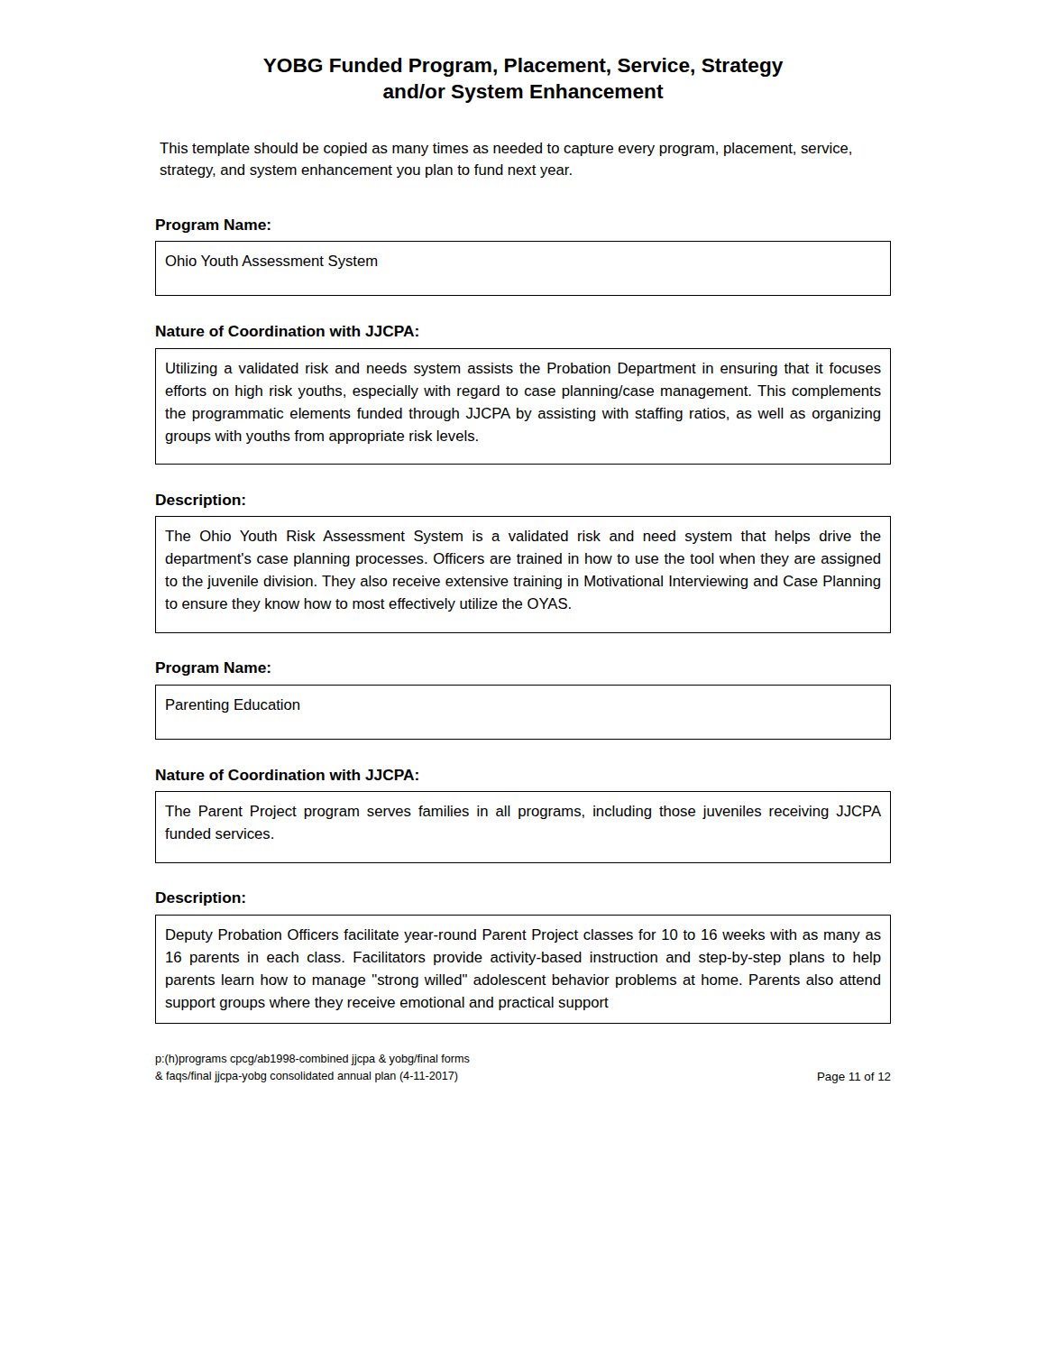YOBG Funded Program, Placement, Service, Strategy
and/or System Enhancement
This template should be copied as many times as needed to capture every program, placement, service, strategy, and system enhancement you plan to fund next year.
Program Name:
Ohio Youth Assessment System
Nature of Coordination with JJCPA:
Utilizing a validated risk and needs system assists the Probation Department in ensuring that it focuses efforts on high risk youths, especially with regard to case planning/case management. This complements the programmatic elements funded through JJCPA by assisting with staffing ratios, as well as organizing groups with youths from appropriate risk levels.
Description:
The Ohio Youth Risk Assessment System is a validated risk and need system that helps drive the department's case planning processes. Officers are trained in how to use the tool when they are assigned to the juvenile division. They also receive extensive training in Motivational Interviewing and Case Planning to ensure they know how to most effectively utilize the OYAS.
Program Name:
Parenting Education
Nature of Coordination with JJCPA:
The Parent Project program serves families in all programs, including those juveniles receiving JJCPA funded services.
Description:
Deputy Probation Officers facilitate year-round Parent Project classes for 10 to 16 weeks with as many as 16 parents in each class. Facilitators provide activity-based instruction and step-by-step plans to help parents learn how to manage "strong willed" adolescent behavior problems at home. Parents also attend support groups where they receive emotional and practical support
p:(h)programs cpcg/ab1998-combined jjcpa & yobg/final forms
& faqs/final jjcpa-yobg consolidated annual plan (4-11-2017)
Page 11 of 12